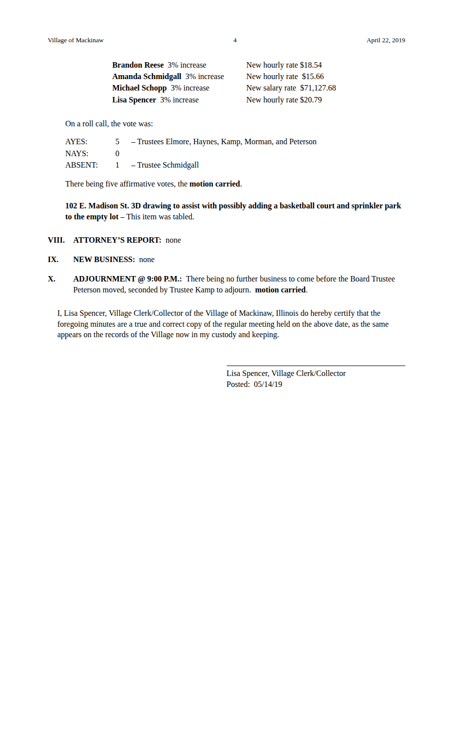Village of Mackinaw
4
April 22, 2019
| Brandon Reese 3% increase | New hourly rate $18.54 |
| Amanda Schmidgall 3% increase | New hourly rate $15.66 |
| Michael Schopp 3% increase | New salary rate $71,127.68 |
| Lisa Spencer 3% increase | New hourly rate $20.79 |
On a roll call, the vote was:
| AYES: | 5 | – Trustees Elmore, Haynes, Kamp, Morman, and Peterson |
| NAYS: | 0 | |
| ABSENT: | 1 | – Trustee Schmidgall |
There being five affirmative votes, the motion carried.
102 E. Madison St. 3D drawing to assist with possibly adding a basketball court and sprinkler park to the empty lot – This item was tabled.
VIII. ATTORNEY’S REPORT: none
IX. NEW BUSINESS: none
X. ADJOURNMENT @ 9:00 P.M.: There being no further business to come before the Board Trustee Peterson moved, seconded by Trustee Kamp to adjourn. motion carried.
I, Lisa Spencer, Village Clerk/Collector of the Village of Mackinaw, Illinois do hereby certify that the foregoing minutes are a true and correct copy of the regular meeting held on the above date, as the same appears on the records of the Village now in my custody and keeping.
Lisa Spencer, Village Clerk/Collector
Posted: 05/14/19